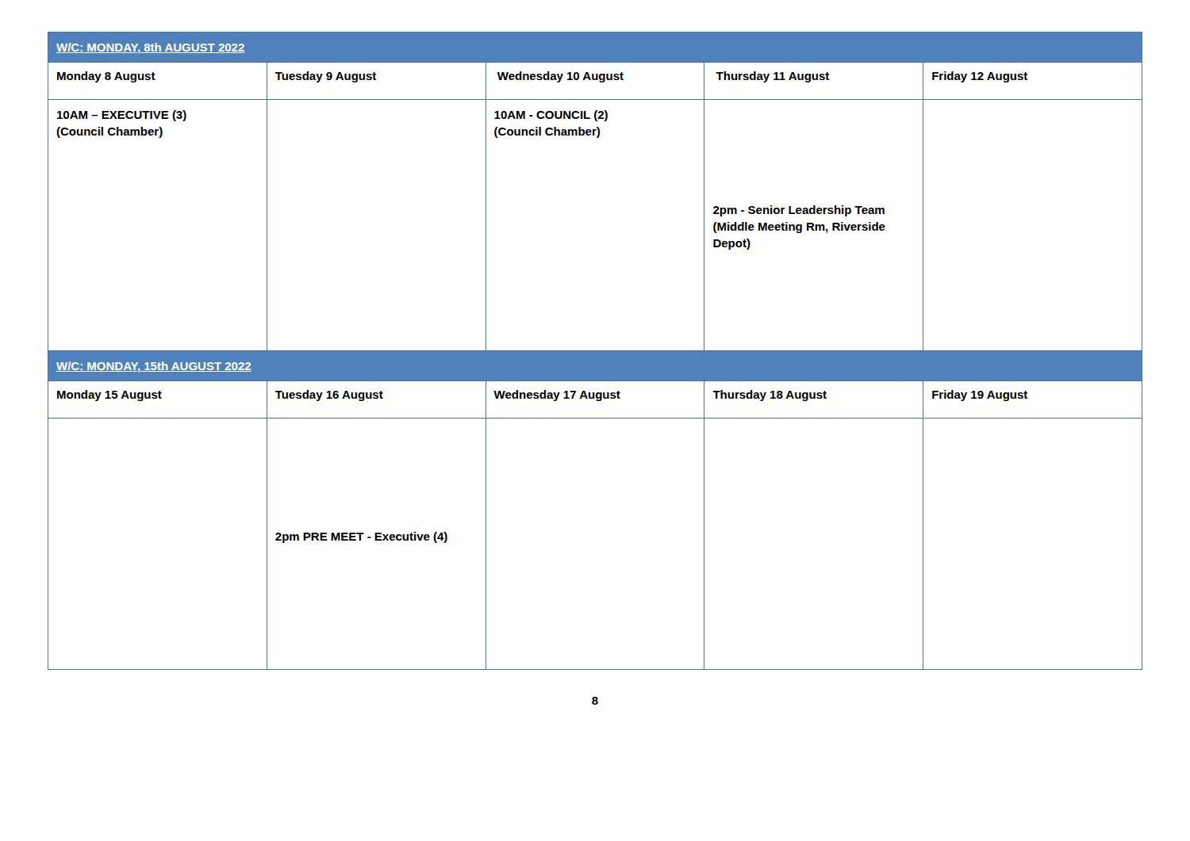| W/C: MONDAY, 8th AUGUST 2022 |
| Monday 8 August | Tuesday 9 August | Wednesday 10 August | Thursday 11 August | Friday 12 August |
| 10AM – EXECUTIVE (3) (Council Chamber) | | 10AM - COUNCIL (2) (Council Chamber) | 2pm - Senior Leadership Team (Middle Meeting Rm, Riverside Depot) | |
| W/C: MONDAY, 15th AUGUST 2022 |
| Monday 15 August | Tuesday 16 August | Wednesday 17 August | Thursday 18 August | Friday 19 August |
| | 2pm PRE MEET - Executive (4) | | | |
8